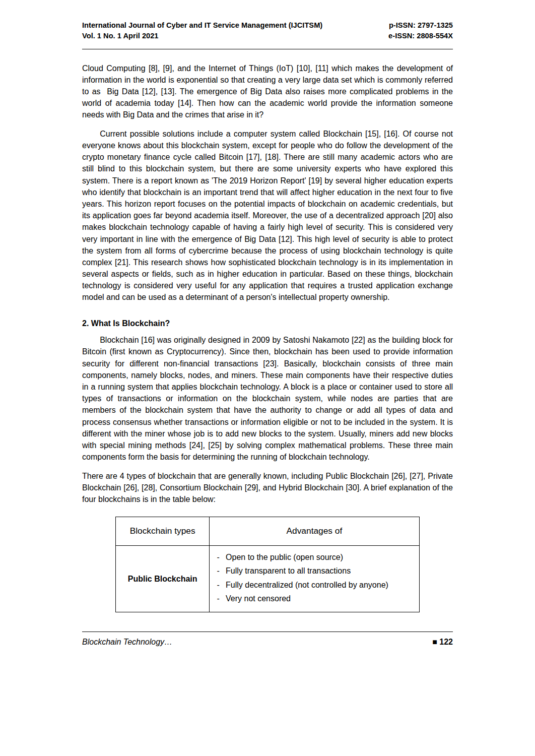International Journal of Cyber and IT Service Management (IJCITSM) p-ISSN: 2797-1325
Vol. 1 No. 1 April 2021 e-ISSN: 2808-554X
Cloud Computing [8], [9], and the Internet of Things (IoT) [10], [11] which makes the development of information in the world is exponential so that creating a very large data set which is commonly referred to as Big Data [12], [13]. The emergence of Big Data also raises more complicated problems in the world of academia today [14]. Then how can the academic world provide the information someone needs with Big Data and the crimes that arise in it?
Current possible solutions include a computer system called Blockchain [15], [16]. Of course not everyone knows about this blockchain system, except for people who do follow the development of the crypto monetary finance cycle called Bitcoin [17], [18]. There are still many academic actors who are still blind to this blockchain system, but there are some university experts who have explored this system. There is a report known as 'The 2019 Horizon Report' [19] by several higher education experts who identify that blockchain is an important trend that will affect higher education in the next four to five years. This horizon report focuses on the potential impacts of blockchain on academic credentials, but its application goes far beyond academia itself. Moreover, the use of a decentralized approach [20] also makes blockchain technology capable of having a fairly high level of security. This is considered very very important in line with the emergence of Big Data [12]. This high level of security is able to protect the system from all forms of cybercrime because the process of using blockchain technology is quite complex [21]. This research shows how sophisticated blockchain technology is in its implementation in several aspects or fields, such as in higher education in particular. Based on these things, blockchain technology is considered very useful for any application that requires a trusted application exchange model and can be used as a determinant of a person's intellectual property ownership.
2. What Is Blockchain?
Blockchain [16] was originally designed in 2009 by Satoshi Nakamoto [22] as the building block for Bitcoin (first known as Cryptocurrency). Since then, blockchain has been used to provide information security for different non-financial transactions [23]. Basically, blockchain consists of three main components, namely blocks, nodes, and miners. These main components have their respective duties in a running system that applies blockchain technology. A block is a place or container used to store all types of transactions or information on the blockchain system, while nodes are parties that are members of the blockchain system that have the authority to change or add all types of data and process consensus whether transactions or information eligible or not to be included in the system. It is different with the miner whose job is to add new blocks to the system. Usually, miners add new blocks with special mining methods [24], [25] by solving complex mathematical problems. These three main components form the basis for determining the running of blockchain technology.
There are 4 types of blockchain that are generally known, including Public Blockchain [26], [27], Private Blockchain [26], [28], Consortium Blockchain [29], and Hybrid Blockchain [30]. A brief explanation of the four blockchains is in the table below:
| Blockchain types | Advantages of |
| --- | --- |
| Public Blockchain | Open to the public (open source) Fully transparent to all transactions Fully decentralized (not controlled by anyone) Very not censored |
Blockchain Technology… ■ 122